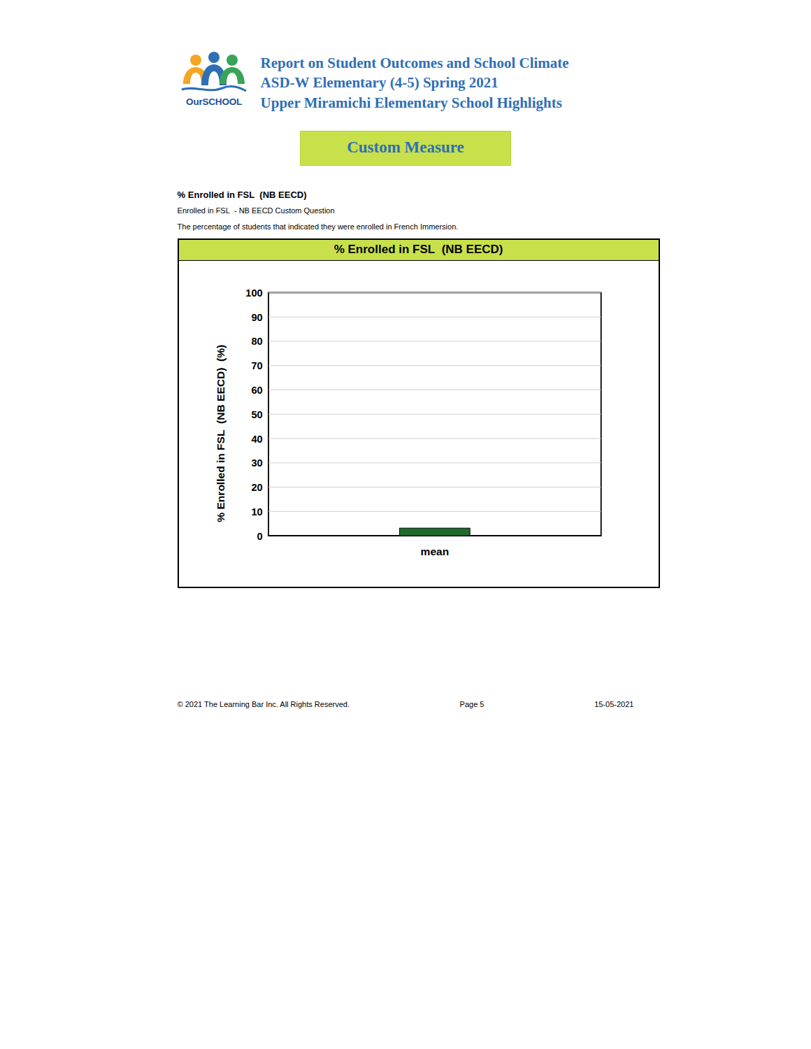Our SCHOOL
Report on Student Outcomes and School Climate
ASD-W Elementary (4-5) Spring 2021
Upper Miramichi Elementary School Highlights
Custom Measure
% Enrolled in FSL (NB EECD)
Enrolled in FSL - NB EECD Custom Question
The percentage of students that indicated they were enrolled in French Immersion.
% Enrolled in FSL (NB EECD)
% Enrolled in FSL (NB EECD) (%) 100 90 80 70 60 50 40 30 20 10 0 mean
© 2021 The Learning Bar Inc. All Rights Reserved.
Page 5
15-05-2021